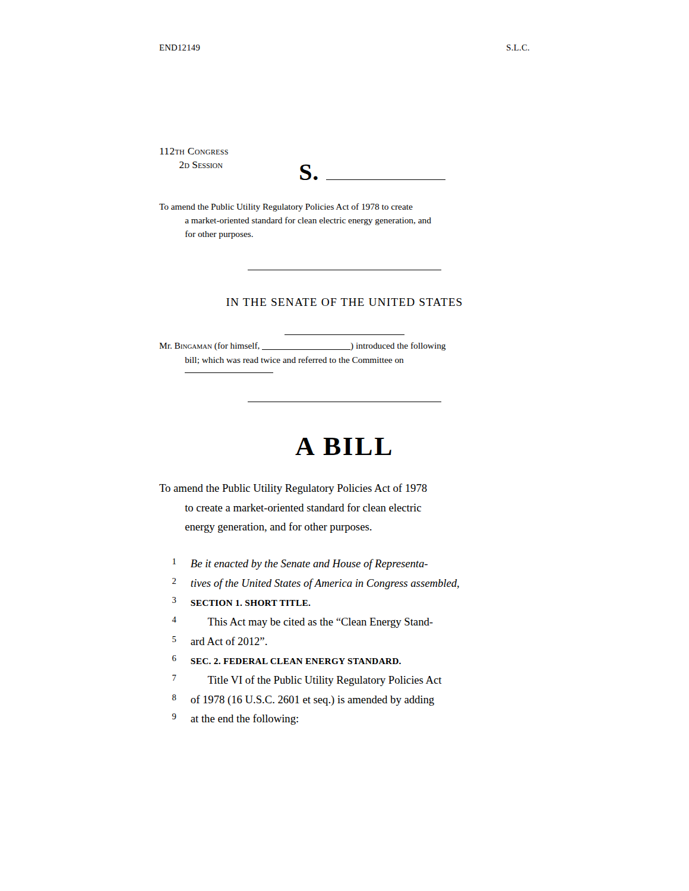END12149
S.L.C.
112th Congress
2d Session
S.
To amend the Public Utility Regulatory Policies Act of 1978 to create a market-oriented standard for clean electric energy generation, and for other purposes.
IN THE SENATE OF THE UNITED STATES
Mr. Bingaman (for himself, ) introduced the following bill; which was read twice and referred to the Committee on
A BILL
To amend the Public Utility Regulatory Policies Act of 1978 to create a market-oriented standard for clean electric energy generation, and for other purposes.
Be it enacted by the Senate and House of Representa-
tives of the United States of America in Congress assembled,
SECTION 1. SHORT TITLE.
This Act may be cited as the “Clean Energy Stand-
ard Act of 2012”.
SEC. 2. FEDERAL CLEAN ENERGY STANDARD.
Title VI of the Public Utility Regulatory Policies Act
of 1978 (16 U.S.C. 2601 et seq.) is amended by adding
at the end the following: